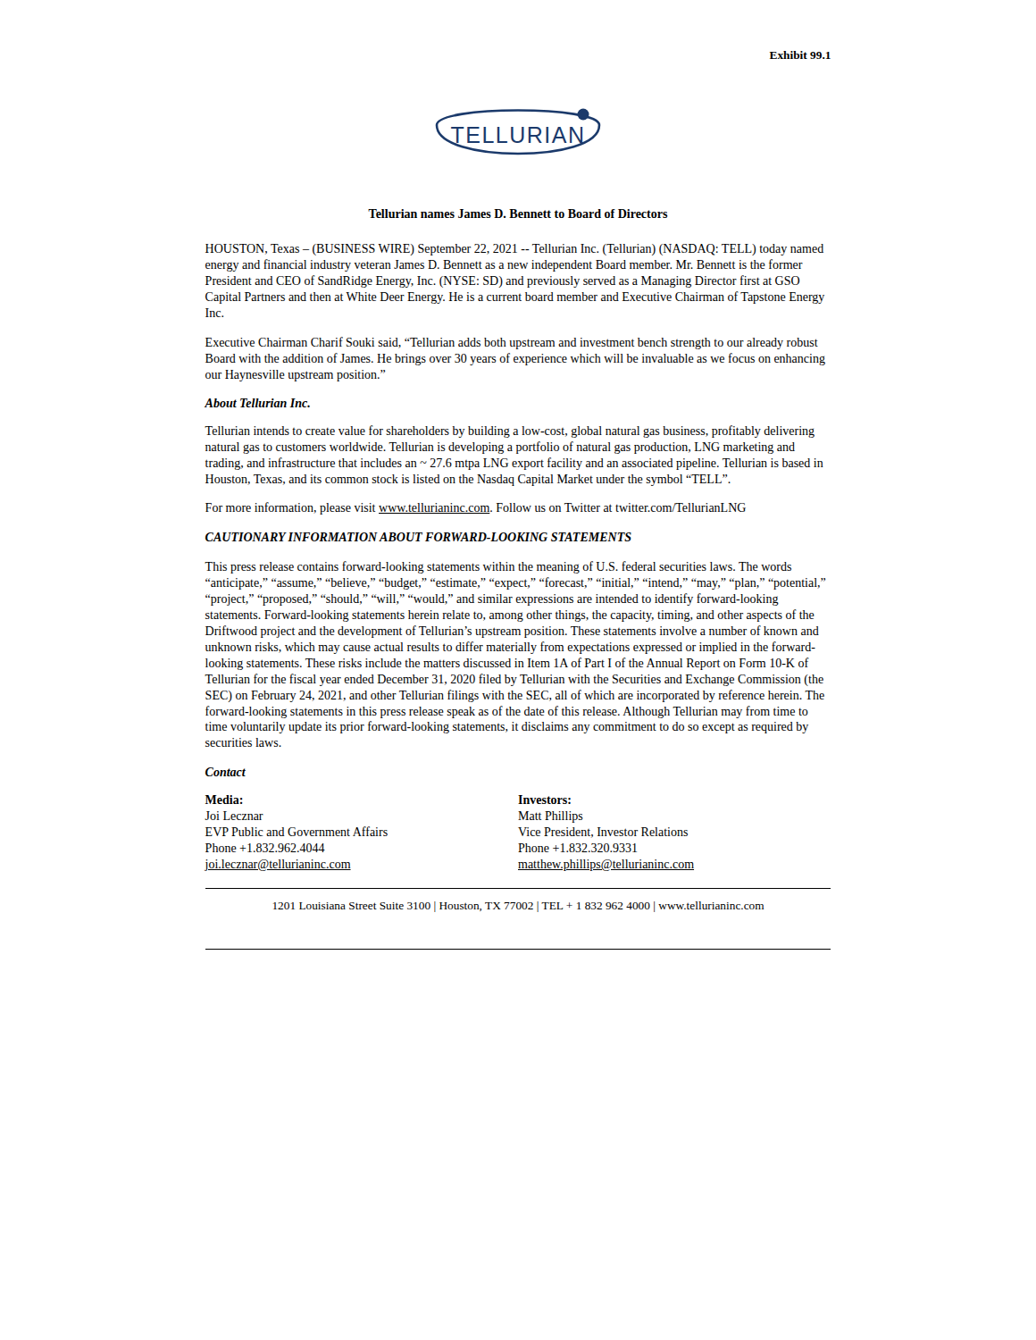Exhibit 99.1
TELLURIAN
Tellurian names James D. Bennett to Board of Directors
HOUSTON, Texas – (BUSINESS WIRE) September 22, 2021 -- Tellurian Inc. (Tellurian) (NASDAQ: TELL) today named energy and financial industry veteran James D. Bennett as a new independent Board member. Mr. Bennett is the former President and CEO of SandRidge Energy, Inc. (NYSE: SD) and previously served as a Managing Director first at GSO Capital Partners and then at White Deer Energy. He is a current board member and Executive Chairman of Tapstone Energy Inc.
Executive Chairman Charif Souki said, “Tellurian adds both upstream and investment bench strength to our already robust Board with the addition of James. He brings over 30 years of experience which will be invaluable as we focus on enhancing our Haynesville upstream position.”
About Tellurian Inc.
Tellurian intends to create value for shareholders by building a low-cost, global natural gas business, profitably delivering natural gas to customers worldwide. Tellurian is developing a portfolio of natural gas production, LNG marketing and trading, and infrastructure that includes an ~ 27.6 mtpa LNG export facility and an associated pipeline. Tellurian is based in Houston, Texas, and its common stock is listed on the Nasdaq Capital Market under the symbol “TELL”.
For more information, please visit www.tellurianinc.com. Follow us on Twitter at twitter.com/TellurianLNG
CAUTIONARY INFORMATION ABOUT FORWARD-LOOKING STATEMENTS
This press release contains forward-looking statements within the meaning of U.S. federal securities laws. The words “anticipate,” “assume,” “believe,” “budget,” “estimate,” “expect,” “forecast,” “initial,” “intend,” “may,” “plan,” “potential,” “project,” “proposed,” “should,” “will,” “would,” and similar expressions are intended to identify forward-looking statements. Forward-looking statements herein relate to, among other things, the capacity, timing, and other aspects of the Driftwood project and the development of Tellurian’s upstream position. These statements involve a number of known and unknown risks, which may cause actual results to differ materially from expectations expressed or implied in the forward-looking statements. These risks include the matters discussed in Item 1A of Part I of the Annual Report on Form 10-K of Tellurian for the fiscal year ended December 31, 2020 filed by Tellurian with the Securities and Exchange Commission (the SEC) on February 24, 2021, and other Tellurian filings with the SEC, all of which are incorporated by reference herein. The forward-looking statements in this press release speak as of the date of this release. Although Tellurian may from time to time voluntarily update its prior forward-looking statements, it disclaims any commitment to do so except as required by securities laws.
Contact
| Media: Joi Lecznar EVP Public and Government Affairs Phone +1.832.962.4044 joi.lecznar@tellurianinc.com | Investors: Matt Phillips Vice President, Investor Relations Phone +1.832.320.9331 matthew.phillips@tellurianinc.com |
1201 Louisiana Street Suite 3100 | Houston, TX 77002 | TEL + 1 832 962 4000 | www.tellurianinc.com